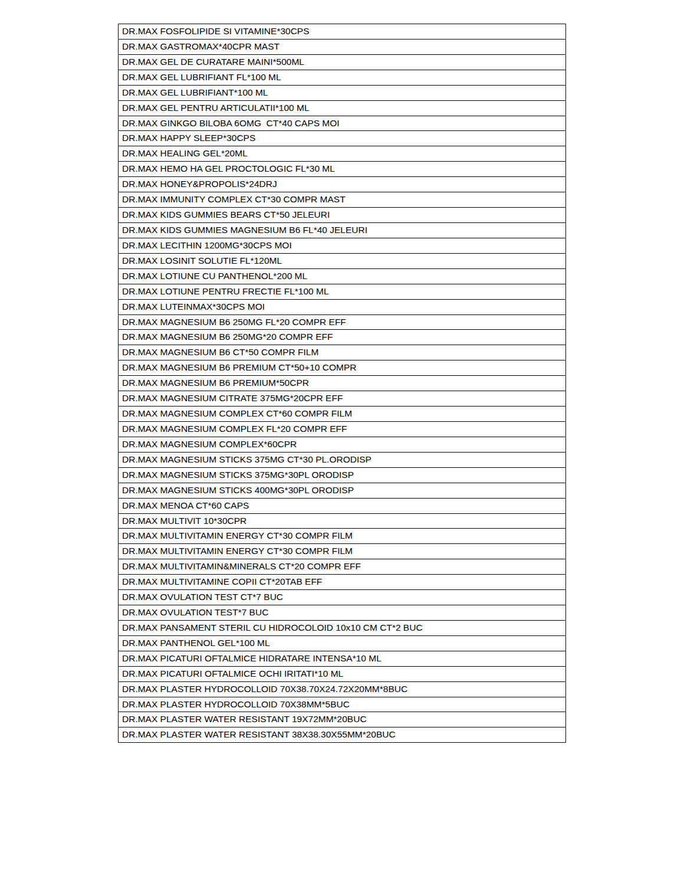| DR.MAX FOSFOLIPIDE SI VITAMINE*30CPS |
| DR.MAX GASTROMAX*40CPR MAST |
| DR.MAX GEL DE CURATARE MAINI*500ML |
| DR.MAX GEL LUBRIFIANT FL*100 ML |
| DR.MAX GEL LUBRIFIANT*100 ML |
| DR.MAX GEL PENTRU ARTICULATII*100 ML |
| DR.MAX GINKGO BILOBA 6OMG CT*40 CAPS MOI |
| DR.MAX HAPPY SLEEP*30CPS |
| DR.MAX HEALING GEL*20ML |
| DR.MAX HEMO HA GEL PROCTOLOGIC FL*30 ML |
| DR.MAX HONEY&PROPOLIS*24DRJ |
| DR.MAX IMMUNITY COMPLEX CT*30 COMPR MAST |
| DR.MAX KIDS GUMMIES BEARS CT*50 JELEURI |
| DR.MAX KIDS GUMMIES MAGNESIUM B6 FL*40 JELEURI |
| DR.MAX LECITHIN 1200MG*30CPS MOI |
| DR.MAX LOSINIT SOLUTIE FL*120ML |
| DR.MAX LOTIUNE CU PANTHENOL*200 ML |
| DR.MAX LOTIUNE PENTRU FRECTIE FL*100 ML |
| DR.MAX LUTEINMAX*30CPS MOI |
| DR.MAX MAGNESIUM B6 250MG FL*20 COMPR EFF |
| DR.MAX MAGNESIUM B6 250MG*20 COMPR EFF |
| DR.MAX MAGNESIUM B6 CT*50 COMPR FILM |
| DR.MAX MAGNESIUM B6 PREMIUM CT*50+10 COMPR |
| DR.MAX MAGNESIUM B6 PREMIUM*50CPR |
| DR.MAX MAGNESIUM CITRATE 375MG*20CPR EFF |
| DR.MAX MAGNESIUM COMPLEX CT*60 COMPR FILM |
| DR.MAX MAGNESIUM COMPLEX FL*20 COMPR EFF |
| DR.MAX MAGNESIUM COMPLEX*60CPR |
| DR.MAX MAGNESIUM STICKS 375MG CT*30 PL.ORODISP |
| DR.MAX MAGNESIUM STICKS 375MG*30PL ORODISP |
| DR.MAX MAGNESIUM STICKS 400MG*30PL ORODISP |
| DR.MAX MENOA CT*60 CAPS |
| DR.MAX MULTIVIT 10*30CPR |
| DR.MAX MULTIVITAMIN ENERGY CT*30 COMPR FILM |
| DR.MAX MULTIVITAMIN ENERGY CT*30 COMPR FILM |
| DR.MAX MULTIVITAMIN&MINERALS CT*20 COMPR EFF |
| DR.MAX MULTIVITAMINE COPII CT*20TAB EFF |
| DR.MAX OVULATION TEST CT*7 BUC |
| DR.MAX OVULATION TEST*7 BUC |
| DR.MAX PANSAMENT STERIL CU HIDROCOLOID 10x10 CM CT*2 BUC |
| DR.MAX PANTHENOL GEL*100 ML |
| DR.MAX PICATURI OFTALMICE HIDRATARE INTENSA*10 ML |
| DR.MAX PICATURI OFTALMICE OCHI IRITATI*10 ML |
| DR.MAX PLASTER HYDROCOLLOID 70X38.70X24.72X20MM*8BUC |
| DR.MAX PLASTER HYDROCOLLOID 70X38MM*5BUC |
| DR.MAX PLASTER WATER RESISTANT 19X72MM*20BUC |
| DR.MAX PLASTER WATER RESISTANT 38X38.30X55MM*20BUC |